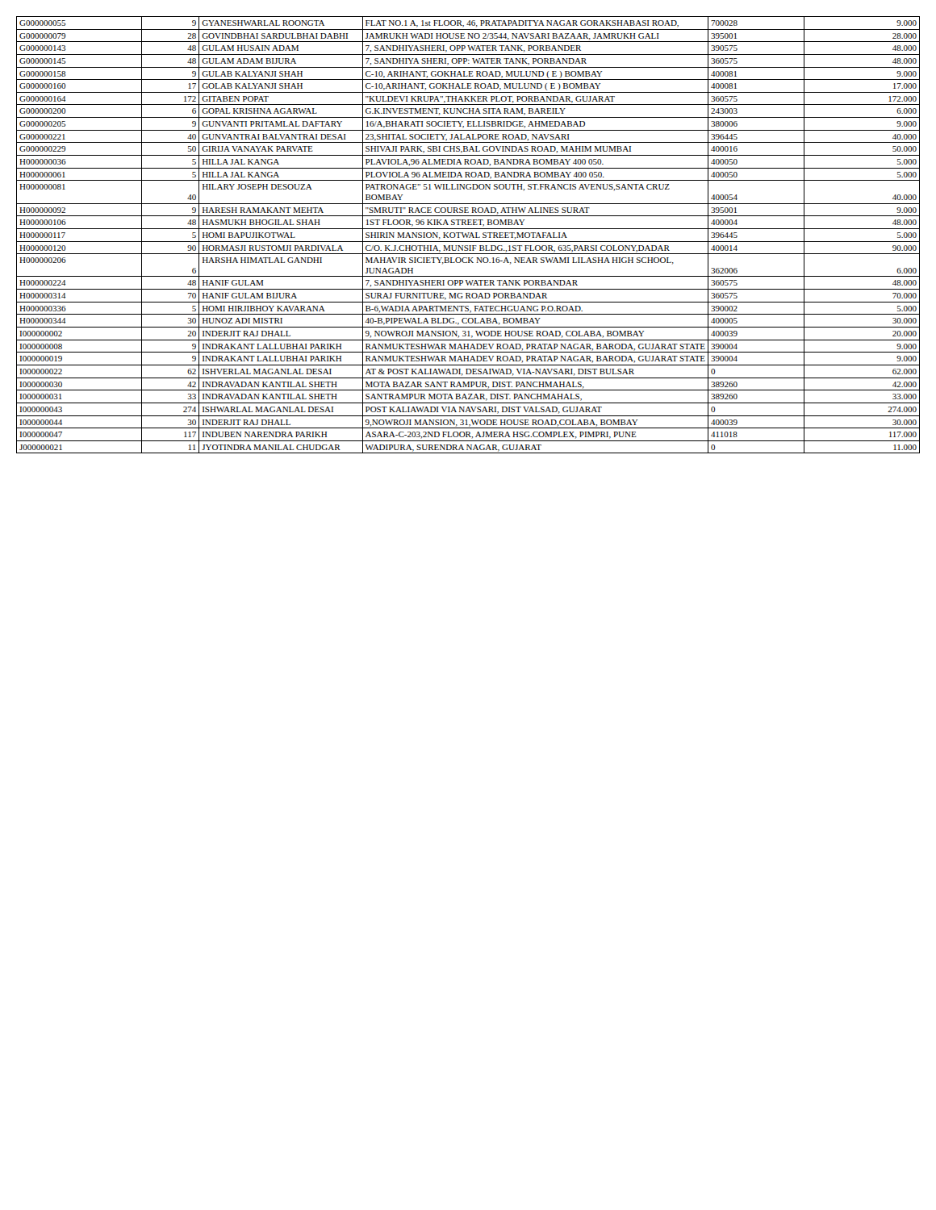| G000000055 | 9 | GYANESHWARLAL ROONGTA | FLAT NO.1 A, 1st FLOOR, 46, PRATAPADITYA NAGAR GORAKSHABASI ROAD, | 700028 | 9.000 |
| G000000079 | 28 | GOVINDBHAI SARDULBHAI DABHI | JAMRUKH WADI HOUSE NO 2/3544, NAVSARI BAZAAR, JAMRUKH GALI | 395001 | 28.000 |
| G000000143 | 48 | GULAM HUSAIN ADAM | 7, SANDHIYASHERI, OPP WATER TANK, PORBANDER | 390575 | 48.000 |
| G000000145 | 48 | GULAM ADAM BIJURA | 7, SANDHIYA SHERI, OPP: WATER TANK, PORBANDAR | 360575 | 48.000 |
| G000000158 | 9 | GULAB KALYANJI SHAH | C-10, ARIHANT, GOKHALE ROAD, MULUND ( E ) BOMBAY | 400081 | 9.000 |
| G000000160 | 17 | GOLAB KALYANJI SHAH | C-10,ARIHANT, GOKHALE ROAD, MULUND ( E ) BOMBAY | 400081 | 17.000 |
| G000000164 | 172 | GITABEN POPAT | "KULDEVI KRUPA",THAKKER PLOT, PORBANDAR, GUJARAT | 360575 | 172.000 |
| G000000200 | 6 | GOPAL KRISHNA AGARWAL | G.K.INVESTMENT, KUNCHA SITA RAM, BAREILY | 243003 | 6.000 |
| G000000205 | 9 | GUNVANTI PRITAMLAL DAFTARY | 16/A,BHARATI SOCIETY, ELLISBRIDGE, AHMEDABAD | 380006 | 9.000 |
| G000000221 | 40 | GUNVANTRAI BALVANTRAI DESAI | 23,SHITAL SOCIETY, JALALPORE ROAD, NAVSARI | 396445 | 40.000 |
| G000000229 | 50 | GIRIJA VANAYAK PARVATE | SHIVAJI PARK, SBI CHS,BAL GOVINDAS ROAD, MAHIM MUMBAI | 400016 | 50.000 |
| H000000036 | 5 | HILLA JAL KANGA | PLAVIOLA,96 ALMEDIA ROAD, BANDRA BOMBAY 400 050. | 400050 | 5.000 |
| H000000061 | 5 | HILLA JAL KANGA | PLOVIOLA 96 ALMEIDA ROAD, BANDRA BOMBAY 400 050. | 400050 | 5.000 |
| H000000081 | 40 | HILARY JOSEPH DESOUZA | PATRONAGE" 51 WILLINGDON SOUTH, ST.FRANCIS AVENUS,SANTA CRUZ BOMBAY | 400054 | 40.000 |
| H000000092 | 9 | HARESH RAMAKANT MEHTA | "SMRUTI" RACE COURSE ROAD, ATHW ALINES SURAT | 395001 | 9.000 |
| H000000106 | 48 | HASMUKH BHOGILAL SHAH | 1ST FLOOR, 96 KIKA STREET, BOMBAY | 400004 | 48.000 |
| H000000117 | 5 | HOMI BAPUJIKOTWAL | SHIRIN MANSION, KOTWAL STREET,MOTAFALIA | 396445 | 5.000 |
| H000000120 | 90 | HORMASJI RUSTOMJI PARDIVALA | C/O. K.J.CHOTHIA, MUNSIF BLDG.,1ST FLOOR, 635,PARSI COLONY,DADAR | 400014 | 90.000 |
| H000000206 | 6 | HARSHA HIMATLAL GANDHI | MAHAVIR SICIETY,BLOCK NO.16-A, NEAR SWAMI LILASHA HIGH SCHOOL, JUNAGADH | 362006 | 6.000 |
| H000000224 | 48 | HANIF GULAM | 7, SANDHIYASHERI OPP WATER TANK PORBANDAR | 360575 | 48.000 |
| H000000314 | 70 | HANIF GULAM BIJURA | SURAJ FURNITURE, MG ROAD PORBANDAR | 360575 | 70.000 |
| H000000336 | 5 | HOMI HIRJIBHOY KAVARANA | B-6,WADIA APARTMENTS, FATECHGUANG P.O.ROAD. | 390002 | 5.000 |
| H000000344 | 30 | HUNOZ ADI MISTRI | 40-B,PIPEWALA BLDG., COLABA, BOMBAY | 400005 | 30.000 |
| I000000002 | 20 | INDERJIT RAJ DHALL | 9, NOWROJI MANSION, 31, WODE HOUSE ROAD, COLABA, BOMBAY | 400039 | 20.000 |
| I000000008 | 9 | INDRAKANT LALLUBHAI PARIKH | RANMUKTESHWAR MAHADEV ROAD, PRATAP NAGAR, BARODA, GUJARAT STATE | 390004 | 9.000 |
| I000000019 | 9 | INDRAKANT LALLUBHAI PARIKH | RANMUKTESHWAR MAHADEV ROAD, PRATAP NAGAR, BARODA, GUJARAT STATE | 390004 | 9.000 |
| I000000022 | 62 | ISHVERLAL MAGANLAL DESAI | AT & POST KALIAWADI, DESAIWAD, VIA-NAVSARI, DIST BULSAR | 0 | 62.000 |
| I000000030 | 42 | INDRAVADAN KANTILAL SHETH | MOTA BAZAR SANT RAMPUR, DIST. PANCHMAHALS, | 389260 | 42.000 |
| I000000031 | 33 | INDRAVADAN KANTILAL SHETH | SANTRAMPUR MOTA BAZAR, DIST. PANCHMAHALS, | 389260 | 33.000 |
| I000000043 | 274 | ISHWARLAL MAGANLAL DESAI | POST KALIAWADI VIA NAVSARI, DIST VALSAD, GUJARAT | 0 | 274.000 |
| I000000044 | 30 | INDERJIT RAJ DHALL | 9,NOWROJI MANSION, 31,WODE HOUSE ROAD,COLABA, BOMBAY | 400039 | 30.000 |
| I000000047 | 117 | INDUBEN NARENDRA PARIKH | ASARA-C-203,2ND FLOOR, AJMERA HSG.COMPLEX, PIMPRI, PUNE | 411018 | 117.000 |
| J000000021 | 11 | JYOTINDRA MANILAL CHUDGAR | WADIPURA, SURENDRA NAGAR, GUJARAT | 0 | 11.000 |